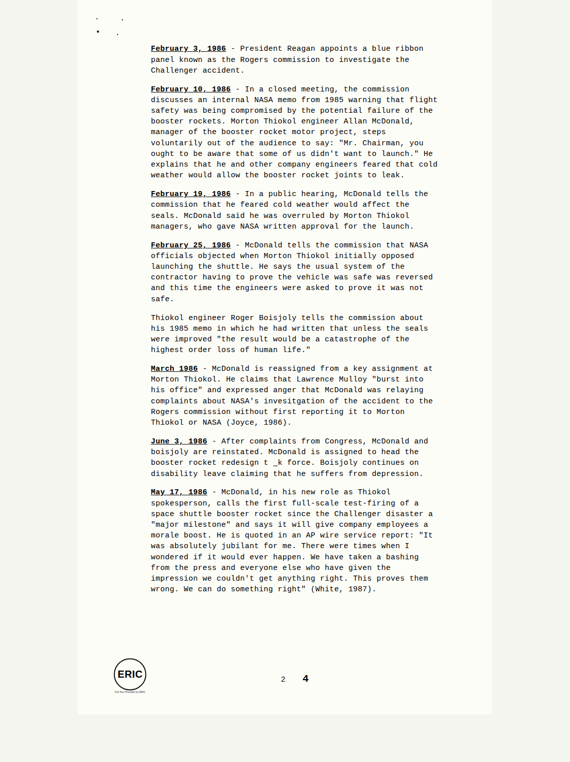. . ▪ .
February 3, 1986 - President Reagan appoints a blue ribbon panel known as the Rogers commission to investigate the Challenger accident.
February 10, 1986 - In a closed meeting, the commission discusses an internal NASA memo from 1985 warning that flight safety was being compromised by the potential failure of the booster rockets. Morton Thiokol engineer Allan McDonald, manager of the booster rocket motor project, steps voluntarily out of the audience to say: "Mr. Chairman, you ought to be aware that some of us didn't want to launch." He explains that he and other company engineers feared that cold weather would allow the booster rocket joints to leak.
February 19, 1986 - In a public hearing, McDonald tells the commission that he feared cold weather would affect the seals. McDonald said he was overruled by Morton Thiokol managers, who gave NASA written approval for the launch.
February 25, 1986 - McDonald tells the commission that NASA officials objected when Morton Thiokol initially opposed launching the shuttle. He says the usual system of the contractor having to prove the vehicle was safe was reversed and this time the engineers were asked to prove it was not safe.
Thiokol engineer Roger Boisjoly tells the commission about his 1985 memo in which he had written that unless the seals were improved "the result would be a catastrophe of the highest order loss of human life."
March 1986 - McDonald is reassigned from a key assignment at Morton Thiokol. He claims that Lawrence Mulloy "burst into his office" and expressed anger that McDonald was relaying complaints about NASA's invesitgation of the accident to the Rogers commission without first reporting it to Morton Thiokol or NASA (Joyce, 1986).
June 3, 1986 - After complaints from Congress, McDonald and boisjoly are reinstated. McDonald is assigned to head the booster rocket redesign t ‗k force. Boisjoly continues on disability leave claiming that he suffers from depression.
May 17, 1986 - McDonald, in his new role as Thiokol spokesperson, calls the first full-scale test-firing of a space shuttle booster rocket since the Challenger disaster a "major milestone" and says it will give company employees a morale boost. He is quoted in an AP wire service report: "It was absolutely jubilant for me. There were times when I wondered if it would ever happen. We have taken a bashing from the press and everyone else who have given the impression we couldn't get anything right. This proves them wrong. We can do something right" (White, 1987).
24
ERIC
Full Text Provided by ERIC